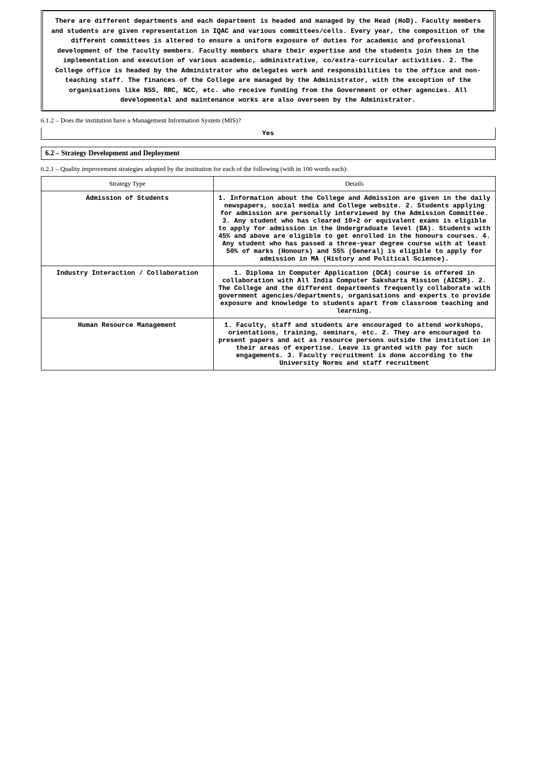There are different departments and each department is headed and managed by the Head (HoD). Faculty members and students are given representation in IQAC and various committees/cells. Every year, the composition of the different committees is altered to ensure a uniform exposure of duties for academic and professional development of the faculty members. Faculty members share their expertise and the students join them in the implementation and execution of various academic, administrative, co/extra-curricular activities. 2. The College office is headed by the Administrator who delegates work and responsibilities to the office and non-teaching staff. The finances of the College are managed by the Administrator, with the exception of the organisations like NSS, RRC, NCC, etc. who receive funding from the Government or other agencies. All developmental and maintenance works are also overseen by the Administrator.
6.1.2 – Does the institution have a Management Information System (MIS)?
Yes
6.2 – Strategy Development and Deployment
6.2.1 – Quality improvement strategies adopted by the institution for each of the following (with in 100 words each):
| Strategy Type | Details |
| --- | --- |
| Admission of Students | 1. Information about the College and Admission are given in the daily newspapers, social media and College website. 2. Students applying for admission are personally interviewed by the Admission Committee. 3. Any student who has cleared 10+2 or equivalent exams is eligible to apply for admission in the Undergraduate level (BA). Students with 45% and above are eligible to get enrolled in the honours courses. 4. Any student who has passed a three-year degree course with at least 50% of marks (Honours) and 55% (General) is eligible to apply for admission in MA (History and Political Science). |
| Industry Interaction / Collaboration | 1. Diploma in Computer Application (DCA) course is offered in collaboration with All India Computer Saksharta Mission (AICSM). 2. The College and the different departments frequently collaborate with government agencies/departments, organisations and experts to provide exposure and knowledge to students apart from classroom teaching and learning. |
| Human Resource Management | 1. Faculty, staff and students are encouraged to attend workshops, orientations, training, seminars, etc. 2. They are encouraged to present papers and act as resource persons outside the institution in their areas of expertise. Leave is granted with pay for such engagements. 3. Faculty recruitment is done according to the University Norms and staff recruitment |